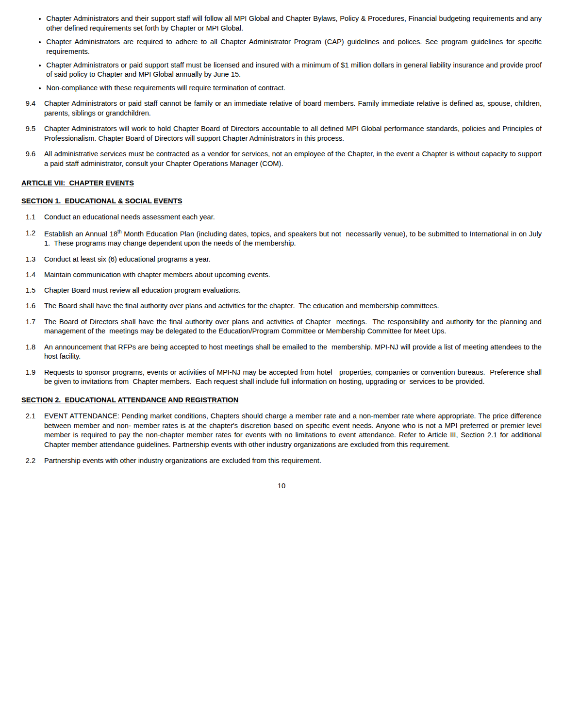Chapter Administrators and their support staff will follow all MPI Global and Chapter Bylaws, Policy & Procedures, Financial budgeting requirements and any other defined requirements set forth by Chapter or MPI Global.
Chapter Administrators are required to adhere to all Chapter Administrator Program (CAP) guidelines and polices. See program guidelines for specific requirements.
Chapter Administrators or paid support staff must be licensed and insured with a minimum of $1 million dollars in general liability insurance and provide proof of said policy to Chapter and MPI Global annually by June 15.
Non-compliance with these requirements will require termination of contract.
9.4
Chapter Administrators or paid staff cannot be family or an immediate relative of board members. Family immediate relative is defined as, spouse, children, parents, siblings or grandchildren.
9.5
Chapter Administrators will work to hold Chapter Board of Directors accountable to all defined MPI Global performance standards, policies and Principles of Professionalism. Chapter Board of Directors will support Chapter Administrators in this process.
9.6
All administrative services must be contracted as a vendor for services, not an employee of the Chapter, in the event a Chapter is without capacity to support a paid staff administrator, consult your Chapter Operations Manager (COM).
ARTICLE VII: CHAPTER EVENTS
SECTION 1. EDUCATIONAL & SOCIAL EVENTS
1.1
Conduct an educational needs assessment each year.
1.2
Establish an Annual 18th Month Education Plan (including dates, topics, and speakers but not necessarily venue), to be submitted to International in on July 1. These programs may change dependent upon the needs of the membership.
1.3
Conduct at least six (6) educational programs a year.
1.4
Maintain communication with chapter members about upcoming events.
1.5
Chapter Board must review all education program evaluations.
1.6
The Board shall have the final authority over plans and activities for the chapter. The education and membership committees.
1.7
The Board of Directors shall have the final authority over plans and activities of Chapter meetings. The responsibility and authority for the planning and management of the meetings may be delegated to the Education/Program Committee or Membership Committee for Meet Ups.
1.8
An announcement that RFPs are being accepted to host meetings shall be emailed to the membership. MPI-NJ will provide a list of meeting attendees to the host facility.
1.9
Requests to sponsor programs, events or activities of MPI-NJ may be accepted from hotel properties, companies or convention bureaus. Preference shall be given to invitations from Chapter members. Each request shall include full information on hosting, upgrading or services to be provided.
SECTION 2. EDUCATIONAL ATTENDANCE AND REGISTRATION
2.1
EVENT ATTENDANCE: Pending market conditions, Chapters should charge a member rate and a non-member rate where appropriate. The price difference between member and non- member rates is at the chapter's discretion based on specific event needs. Anyone who is not a MPI preferred or premier level member is required to pay the non-chapter member rates for events with no limitations to event attendance. Refer to Article III, Section 2.1 for additional Chapter member attendance guidelines. Partnership events with other industry organizations are excluded from this requirement.
2.2
Partnership events with other industry organizations are excluded from this requirement.
10